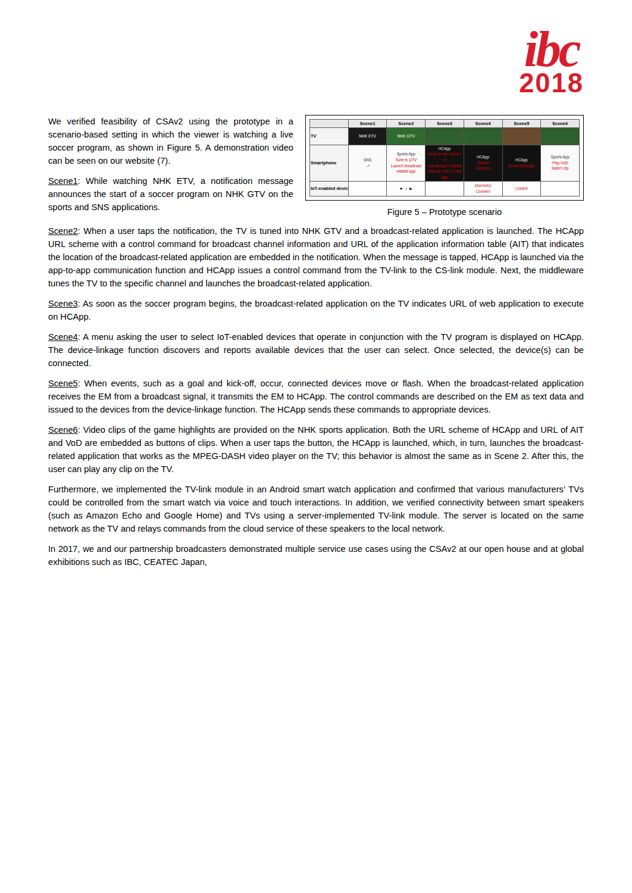ibc
2018
| | Scene1 | Scene2 | Scene3 | Scene4 | Scene5 | Scene6 |
| --- | --- | --- | --- | --- | --- | --- |
| TV | NHK ETV | NHK GTV | | | | |
| Smartphone | SNS ↗ | Sports App Tune to GTV Launch broadcast related app | HCApp Multi-screen service of Hybridcast is started Indicate URL of web app | HCApp Device Selection | HCApp Event Message | Sports App Play VoD Select clip |
| IoT-enabled devices | | ★ ☼ ☯ | | Discovery Connect | Control | |
Figure 5 – Prototype scenario
We verified feasibility of CSAv2 using the prototype in a scenario-based setting in which the viewer is watching a live soccer program, as shown in Figure 5. A demonstration video can be seen on our website (7).
Scene1: While watching NHK ETV, a notification message announces the start of a soccer program on NHK GTV on the sports and SNS applications.
Scene2: When a user taps the notification, the TV is tuned into NHK GTV and a broadcast-related application is launched. The HCApp URL scheme with a control command for broadcast channel information and URL of the application information table (AIT) that indicates the location of the broadcast-related application are embedded in the notification. When the message is tapped, HCApp is launched via the app-to-app communication function and HCApp issues a control command from the TV-link to the CS-link module. Next, the middleware tunes the TV to the specific channel and launches the broadcast-related application.
Scene3: As soon as the soccer program begins, the broadcast-related application on the TV indicates URL of web application to execute on HCApp.
Scene4: A menu asking the user to select IoT-enabled devices that operate in conjunction with the TV program is displayed on HCApp. The device-linkage function discovers and reports available devices that the user can select. Once selected, the device(s) can be connected.
Scene5: When events, such as a goal and kick-off, occur, connected devices move or flash. When the broadcast-related application receives the EM from a broadcast signal, it transmits the EM to HCApp. The control commands are described on the EM as text data and issued to the devices from the device-linkage function. The HCApp sends these commands to appropriate devices.
Scene6: Video clips of the game highlights are provided on the NHK sports application. Both the URL scheme of HCApp and URL of AIT and VoD are embedded as buttons of clips. When a user taps the button, the HCApp is launched, which, in turn, launches the broadcast-related application that works as the MPEG-DASH video player on the TV; this behavior is almost the same as in Scene 2. After this, the user can play any clip on the TV.
Furthermore, we implemented the TV-link module in an Android smart watch application and confirmed that various manufacturers’ TVs could be controlled from the smart watch via voice and touch interactions. In addition, we verified connectivity between smart speakers (such as Amazon Echo and Google Home) and TVs using a server-implemented TV-link module. The server is located on the same network as the TV and relays commands from the cloud service of these speakers to the local network.
In 2017, we and our partnership broadcasters demonstrated multiple service use cases using the CSAv2 at our open house and at global exhibitions such as IBC, CEATEC Japan,